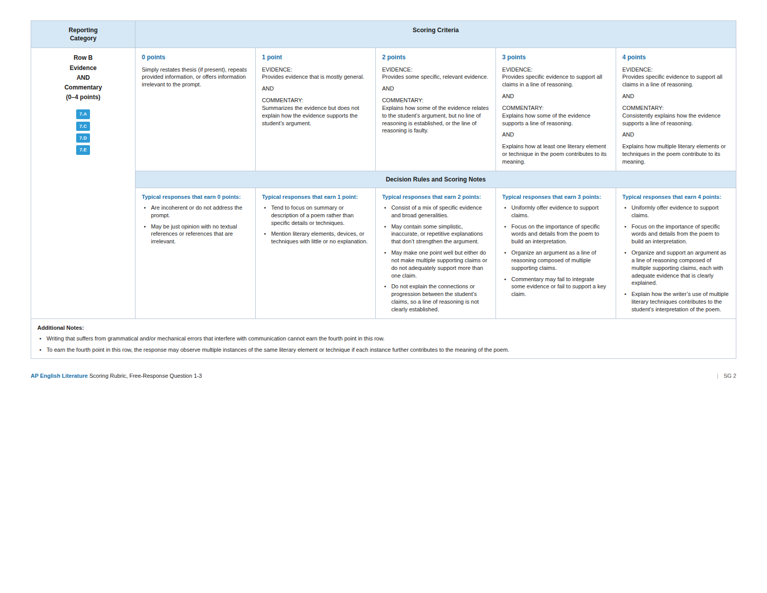| Reporting Category | Scoring Criteria |
| --- | --- |
| Row B Evidence AND Commentary (0–4 points) 7.A 7.C 7.D 7.E | 0 points Simply restates thesis (if present), repeats provided information, or offers information irrelevant to the prompt. | 1 point EVIDENCE: Provides evidence that is mostly general. AND COMMENTARY: Summarizes the evidence but does not explain how the evidence supports the student’s argument. | 2 points EVIDENCE: Provides some specific, relevant evidence. AND COMMENTARY: Explains how some of the evidence relates to the student’s argument, but no line of reasoning is established, or the line of reasoning is faulty. | 3 points EVIDENCE: Provides specific evidence to support all claims in a line of reasoning. AND COMMENTARY: Explains how some of the evidence supports a line of reasoning. AND Explains how at least one literary element or technique in the poem contributes to its meaning. | 4 points EVIDENCE: Provides specific evidence to support all claims in a line of reasoning. AND COMMENTARY: Consistently explains how the evidence supports a line of reasoning. AND Explains how multiple literary elements or techniques in the poem contribute to its meaning. |
| Decision Rules and Scoring Notes |
| Typical responses that earn 0 points: Are incoherent or do not address the prompt. May be just opinion with no textual references or references that are irrelevant. | Typical responses that earn 1 point: Tend to focus on summary or description of a poem rather than specific details or techniques. Mention literary elements, devices, or techniques with little or no explanation. | Typical responses that earn 2 points: Consist of a mix of specific evidence and broad generalities. May contain some simplistic, inaccurate, or repetitive explanations that don’t strengthen the argument. May make one point well but either do not make multiple supporting claims or do not adequately support more than one claim. Do not explain the connections or progression between the student’s claims, so a line of reasoning is not clearly established. | Typical responses that earn 3 points: Uniformly offer evidence to support claims. Focus on the importance of specific words and details from the poem to build an interpretation. Organize an argument as a line of reasoning composed of multiple supporting claims. Commentary may fail to integrate some evidence or fail to support a key claim. | Typical responses that earn 4 points: Uniformly offer evidence to support claims. Focus on the importance of specific words and details from the poem to build an interpretation. Organize and support an argument as a line of reasoning composed of multiple supporting claims, each with adequate evidence that is clearly explained. Explain how the writer’s use of multiple literary techniques contributes to the student’s interpretation of the poem. |
| Additional Notes: Writing that suffers from grammatical and/or mechanical errors that interfere with communication cannot earn the fourth point in this row. To earn the fourth point in this row, the response may observe multiple instances of the same literary element or technique if each instance further contributes to the meaning of the poem. |
AP English Literature Scoring Rubric, Free-Response Question 1-3
|SG 2